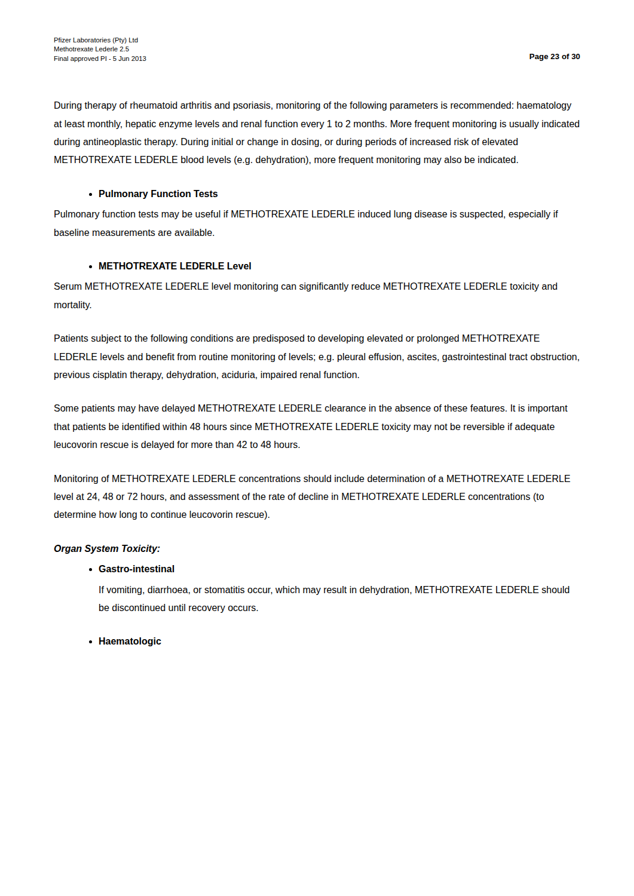Pfizer Laboratories (Pty) Ltd
Methotrexate Lederle 2.5
Final approved PI - 5 Jun 2013
Page 23 of 30
During therapy of rheumatoid arthritis and psoriasis, monitoring of the following parameters is recommended: haematology at least monthly, hepatic enzyme levels and renal function every 1 to 2 months. More frequent monitoring is usually indicated during antineoplastic therapy. During initial or change in dosing, or during periods of increased risk of elevated METHOTREXATE LEDERLE blood levels (e.g. dehydration), more frequent monitoring may also be indicated.
Pulmonary Function Tests
Pulmonary function tests may be useful if METHOTREXATE LEDERLE induced lung disease is suspected, especially if baseline measurements are available.
METHOTREXATE LEDERLE Level
Serum METHOTREXATE LEDERLE level monitoring can significantly reduce METHOTREXATE LEDERLE toxicity and mortality.
Patients subject to the following conditions are predisposed to developing elevated or prolonged METHOTREXATE LEDERLE levels and benefit from routine monitoring of levels; e.g. pleural effusion, ascites, gastrointestinal tract obstruction, previous cisplatin therapy, dehydration, aciduria, impaired renal function.
Some patients may have delayed METHOTREXATE LEDERLE clearance in the absence of these features. It is important that patients be identified within 48 hours since METHOTREXATE LEDERLE toxicity may not be reversible if adequate leucovorin rescue is delayed for more than 42 to 48 hours.
Monitoring of METHOTREXATE LEDERLE concentrations should include determination of a METHOTREXATE LEDERLE level at 24, 48 or 72 hours, and assessment of the rate of decline in METHOTREXATE LEDERLE concentrations (to determine how long to continue leucovorin rescue).
Organ System Toxicity:
Gastro-intestinal
If vomiting, diarrhoea, or stomatitis occur, which may result in dehydration, METHOTREXATE LEDERLE should be discontinued until recovery occurs.
Haematologic